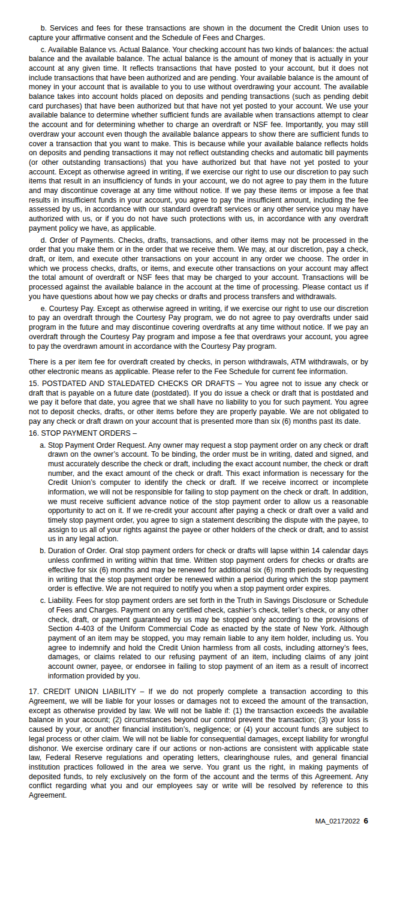b. Services and fees for these transactions are shown in the document the Credit Union uses to capture your affirmative consent and the Schedule of Fees and Charges.
c. Available Balance vs. Actual Balance. Your checking account has two kinds of balances: the actual balance and the available balance. The actual balance is the amount of money that is actually in your account at any given time. It reflects transactions that have posted to your account, but it does not include transactions that have been authorized and are pending. Your available balance is the amount of money in your account that is available to you to use without overdrawing your account. The available balance takes into account holds placed on deposits and pending transactions (such as pending debit card purchases) that have been authorized but that have not yet posted to your account. We use your available balance to determine whether sufficient funds are available when transactions attempt to clear the account and for determining whether to charge an overdraft or NSF fee. Importantly, you may still overdraw your account even though the available balance appears to show there are sufficient funds to cover a transaction that you want to make. This is because while your available balance reflects holds on deposits and pending transactions it may not reflect outstanding checks and automatic bill payments (or other outstanding transactions) that you have authorized but that have not yet posted to your account. Except as otherwise agreed in writing, if we exercise our right to use our discretion to pay such items that result in an insufficiency of funds in your account, we do not agree to pay them in the future and may discontinue coverage at any time without notice. If we pay these items or impose a fee that results in insufficient funds in your account, you agree to pay the insufficient amount, including the fee assessed by us, in accordance with our standard overdraft services or any other service you may have authorized with us, or if you do not have such protections with us, in accordance with any overdraft payment policy we have, as applicable.
d. Order of Payments. Checks, drafts, transactions, and other items may not be processed in the order that you make them or in the order that we receive them. We may, at our discretion, pay a check, draft, or item, and execute other transactions on your account in any order we choose. The order in which we process checks, drafts, or items, and execute other transactions on your account may affect the total amount of overdraft or NSF fees that may be charged to your account. Transactions will be processed against the available balance in the account at the time of processing. Please contact us if you have questions about how we pay checks or drafts and process transfers and withdrawals.
e. Courtesy Pay. Except as otherwise agreed in writing, if we exercise our right to use our discretion to pay an overdraft through the Courtesy Pay program, we do not agree to pay overdrafts under said program in the future and may discontinue covering overdrafts at any time without notice. If we pay an overdraft through the Courtesy Pay program and impose a fee that overdraws your account, you agree to pay the overdrawn amount in accordance with the Courtesy Pay program.
There is a per item fee for overdraft created by checks, in person withdrawals, ATM withdrawals, or by other electronic means as applicable. Please refer to the Fee Schedule for current fee information.
15. POSTDATED AND STALEDATED CHECKS OR DRAFTS – You agree not to issue any check or draft that is payable on a future date (postdated). If you do issue a check or draft that is postdated and we pay it before that date, you agree that we shall have no liability to you for such payment. You agree not to deposit checks, drafts, or other items before they are properly payable. We are not obligated to pay any check or draft drawn on your account that is presented more than six (6) months past its date.
16. STOP PAYMENT ORDERS –
Stop Payment Order Request. Any owner may request a stop payment order on any check or draft drawn on the owner’s account. To be binding, the order must be in writing, dated and signed, and must accurately describe the check or draft, including the exact account number, the check or draft number, and the exact amount of the check or draft. This exact information is necessary for the Credit Union’s computer to identify the check or draft. If we receive incorrect or incomplete information, we will not be responsible for failing to stop payment on the check or draft. In addition, we must receive sufficient advance notice of the stop payment order to allow us a reasonable opportunity to act on it. If we re-credit your account after paying a check or draft over a valid and timely stop payment order, you agree to sign a statement describing the dispute with the payee, to assign to us all of your rights against the payee or other holders of the check or draft, and to assist us in any legal action.
Duration of Order. Oral stop payment orders for check or drafts will lapse within 14 calendar days unless confirmed in writing within that time. Written stop payment orders for checks or drafts are effective for six (6) months and may be renewed for additional six (6) month periods by requesting in writing that the stop payment order be renewed within a period during which the stop payment order is effective. We are not required to notify you when a stop payment order expires.
Liability. Fees for stop payment orders are set forth in the Truth in Savings Disclosure or Schedule of Fees and Charges. Payment on any certified check, cashier’s check, teller’s check, or any other check, draft, or payment guaranteed by us may be stopped only according to the provisions of Section 4-403 of the Uniform Commercial Code as enacted by the state of New York. Although payment of an item may be stopped, you may remain liable to any item holder, including us. You agree to indemnify and hold the Credit Union harmless from all costs, including attorney’s fees, damages, or claims related to our refusing payment of an item, including claims of any joint account owner, payee, or endorsee in failing to stop payment of an item as a result of incorrect information provided by you.
17. CREDIT UNION LIABILITY – If we do not properly complete a transaction according to this Agreement, we will be liable for your losses or damages not to exceed the amount of the transaction, except as otherwise provided by law. We will not be liable if: (1) the transaction exceeds the available balance in your account; (2) circumstances beyond our control prevent the transaction; (3) your loss is caused by your, or another financial institution’s, negligence; or (4) your account funds are subject to legal process or other claim. We will not be liable for consequential damages, except liability for wrongful dishonor. We exercise ordinary care if our actions or non-actions are consistent with applicable state law, Federal Reserve regulations and operating letters, clearinghouse rules, and general financial institution practices followed in the area we serve. You grant us the right, in making payments of deposited funds, to rely exclusively on the form of the account and the terms of this Agreement. Any conflict regarding what you and our employees say or write will be resolved by reference to this Agreement.
MA_02172022 6